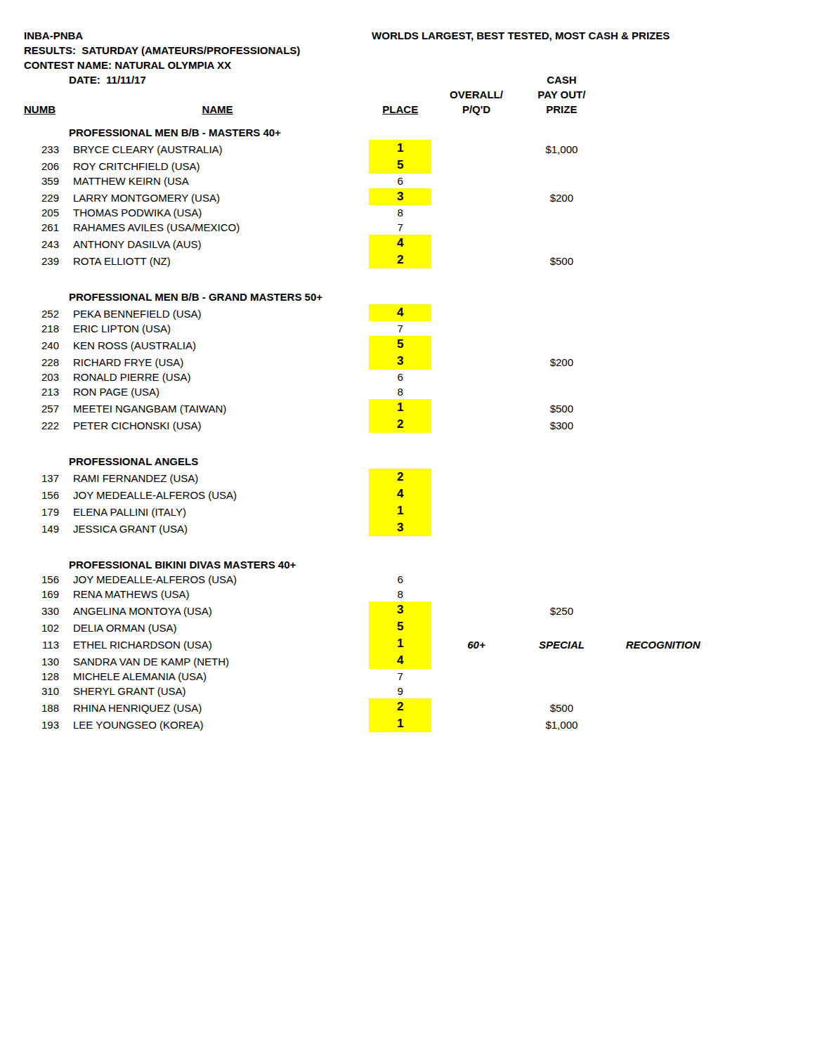| INBA-PNBA | WORLDS LARGEST, BEST TESTED, MOST CASH & PRIZES |
| RESULTS: SATURDAY (AMATEURS/PROFESSIONALS) |
| CONTEST NAME: NATURAL OLYMPIA XX |
| | DATE: 11/11/17 | | | CASH | |
| | | | OVERALL/ | PAY OUT/ | |
| NUMB | NAME | PLACE | P/Q'D | PRIZE | |
| | PROFESSIONAL MEN B/B - MASTERS 40+ | | | | |
| 233 | BRYCE CLEARY (AUSTRALIA) | 1 | | $1,000 | |
| 206 | ROY CRITCHFIELD (USA) | 5 | | | |
| 359 | MATTHEW KEIRN (USA | 6 | | | |
| 229 | LARRY MONTGOMERY (USA) | 3 | | $200 | |
| 205 | THOMAS PODWIKA (USA) | 8 | | | |
| 261 | RAHAMES AVILES (USA/MEXICO) | 7 | | | |
| 243 | ANTHONY DASILVA (AUS) | 4 | | | |
| 239 | ROTA ELLIOTT (NZ) | 2 | | $500 | |
| | PROFESSIONAL MEN B/B - GRAND MASTERS 50+ | | | | |
| 252 | PEKA BENNEFIELD (USA) | 4 | | | |
| 218 | ERIC LIPTON (USA) | 7 | | | |
| 240 | KEN ROSS (AUSTRALIA) | 5 | | | |
| 228 | RICHARD FRYE (USA) | 3 | | $200 | |
| 203 | RONALD PIERRE (USA) | 6 | | | |
| 213 | RON PAGE (USA) | 8 | | | |
| 257 | MEETEI NGANGBAM (TAIWAN) | 1 | | $500 | |
| 222 | PETER CICHONSKI (USA) | 2 | | $300 | |
| | PROFESSIONAL ANGELS | | | | |
| 137 | RAMI FERNANDEZ (USA) | 2 | | | |
| 156 | JOY MEDEALLE-ALFEROS (USA) | 4 | | | |
| 179 | ELENA PALLINI (ITALY) | 1 | | | |
| 149 | JESSICA GRANT (USA) | 3 | | | |
| | PROFESSIONAL BIKINI DIVAS MASTERS 40+ | | | | |
| 156 | JOY MEDEALLE-ALFEROS (USA) | 6 | | | |
| 169 | RENA MATHEWS (USA) | 8 | | | |
| 330 | ANGELINA MONTOYA (USA) | 3 | | $250 | |
| 102 | DELIA ORMAN (USA) | 5 | | | |
| 113 | ETHEL RICHARDSON (USA) | 1 | 60+ | SPECIAL | RECOGNITION |
| 130 | SANDRA VAN DE KAMP (NETH) | 4 | | | |
| 128 | MICHELE ALEMANIA (USA) | 7 | | | |
| 310 | SHERYL GRANT (USA) | 9 | | | |
| 188 | RHINA HENRIQUEZ (USA) | 2 | | $500 | |
| 193 | LEE YOUNGSEO (KOREA) | 1 | | $1,000 | |